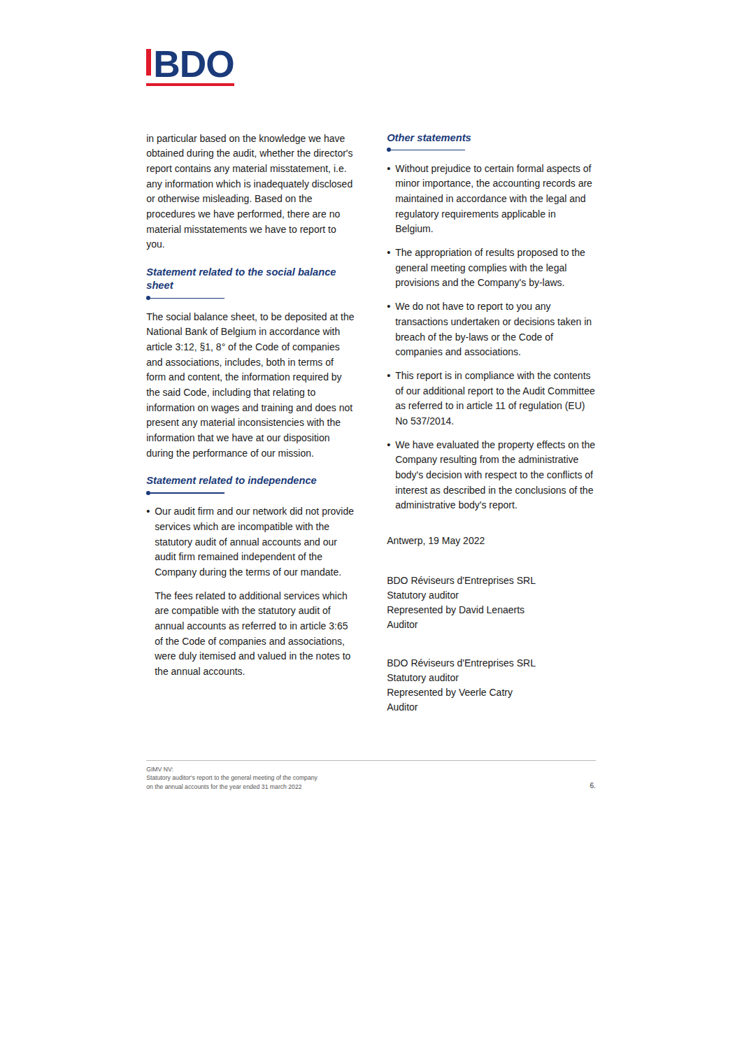BDO
in particular based on the knowledge we have obtained during the audit, whether the director's report contains any material misstatement, i.e. any information which is inadequately disclosed or otherwise misleading. Based on the procedures we have performed, there are no material misstatements we have to report to you.
Statement related to the social balance sheet
The social balance sheet, to be deposited at the National Bank of Belgium in accordance with article 3:12, §1, 8° of the Code of companies and associations, includes, both in terms of form and content, the information required by the said Code, including that relating to information on wages and training and does not present any material inconsistencies with the information that we have at our disposition during the performance of our mission.
Statement related to independence
Our audit firm and our network did not provide services which are incompatible with the statutory audit of annual accounts and our audit firm remained independent of the Company during the terms of our mandate.
The fees related to additional services which are compatible with the statutory audit of annual accounts as referred to in article 3:65 of the Code of companies and associations, were duly itemised and valued in the notes to the annual accounts.
Other statements
Without prejudice to certain formal aspects of minor importance, the accounting records are maintained in accordance with the legal and regulatory requirements applicable in Belgium.
The appropriation of results proposed to the general meeting complies with the legal provisions and the Company's by-laws.
We do not have to report to you any transactions undertaken or decisions taken in breach of the by-laws or the Code of companies and associations.
This report is in compliance with the contents of our additional report to the Audit Committee as referred to in article 11 of regulation (EU) No 537/2014.
We have evaluated the property effects on the Company resulting from the administrative body's decision with respect to the conflicts of interest as described in the conclusions of the administrative body's report.
Antwerp, 19 May 2022
BDO Réviseurs d'Entreprises SRL
Statutory auditor
Represented by David Lenaerts
Auditor
BDO Réviseurs d'Entreprises SRL
Statutory auditor
Represented by Veerle Catry
Auditor
GIMV NV:
Statutory auditor's report to the general meeting of the company
on the annual accounts for the year ended 31 march 2022
6.